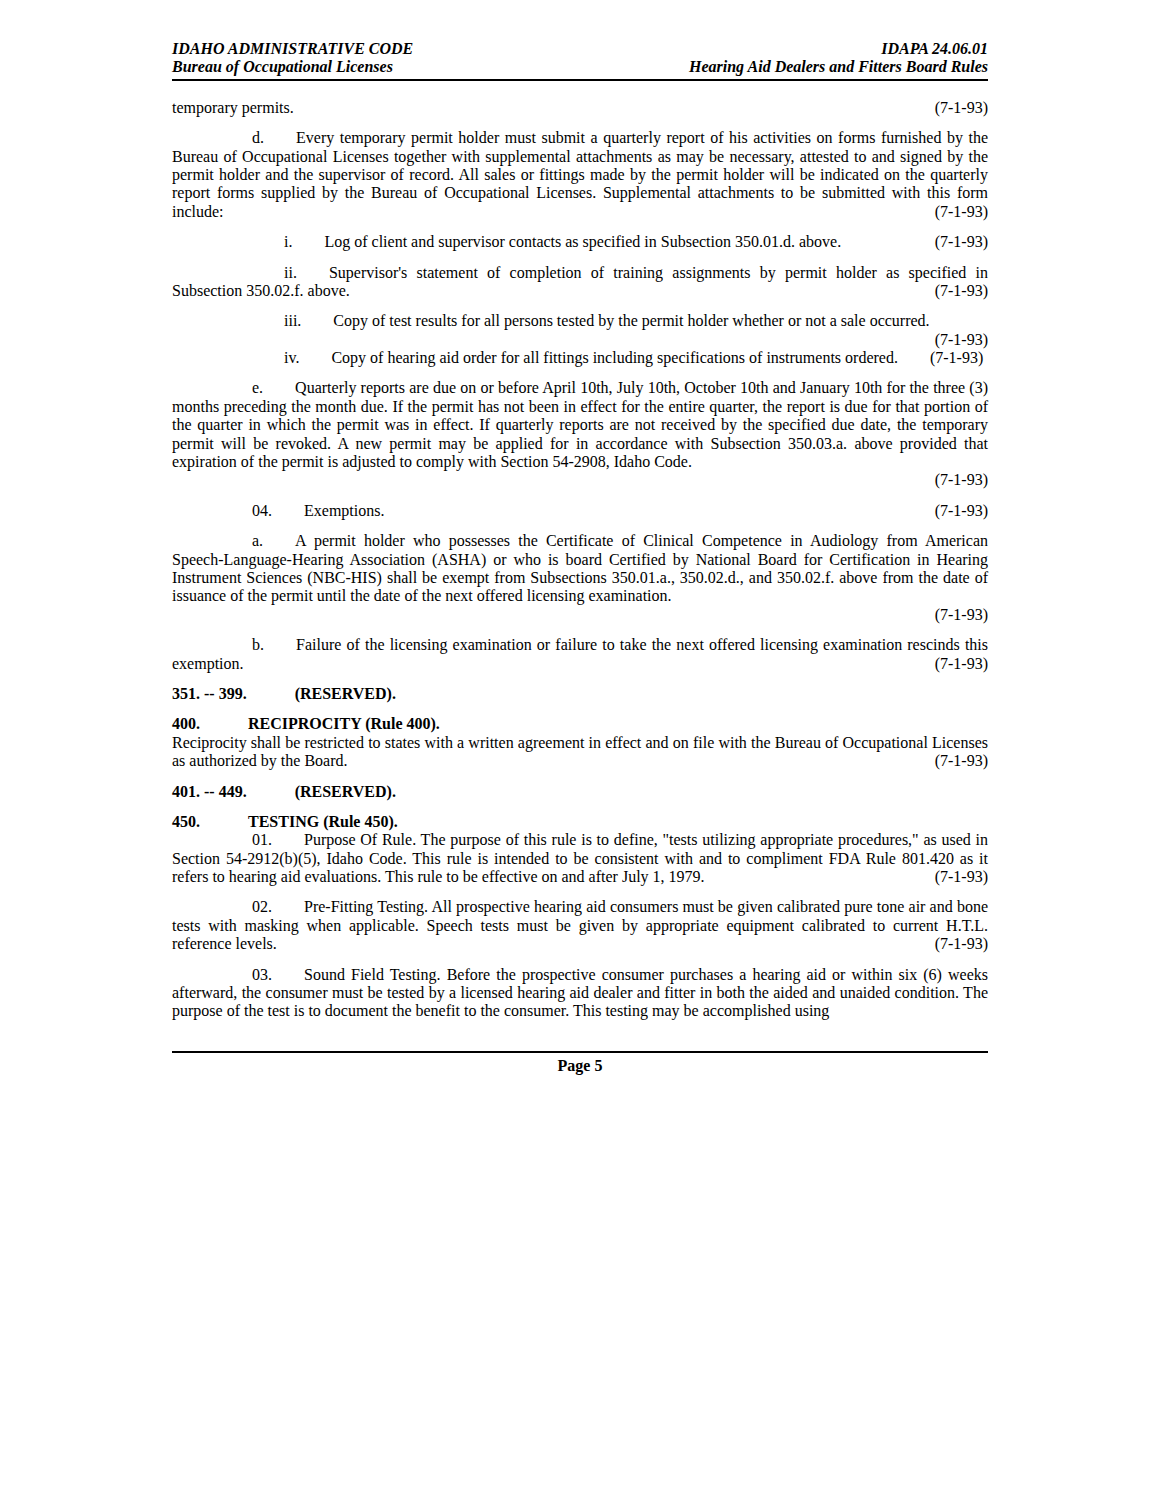IDAHO ADMINISTRATIVE CODE
Bureau of Occupational Licenses
IDAPA 24.06.01
Hearing Aid Dealers and Fitters Board Rules
temporary permits.(7-1-93)
     d.  Every temporary permit holder must submit a quarterly report of his activities on forms furnished by the Bureau of Occupational Licenses together with supplemental attachments as may be necessary, attested to and signed by the permit holder and the supervisor of record. All sales or fittings made by the permit holder will be indicated on the quarterly report forms supplied by the Bureau of Occupational Licenses. Supplemental attachments to be submitted with this form include:(7-1-93)
       i.  Log of client and supervisor contacts as specified in Subsection 350.01.d. above.(7-1-93)
       ii.  Supervisor's statement of completion of training assignments by permit holder as specified in Subsection 350.02.f. above.(7-1-93)
       iii.  Copy of test results for all persons tested by the permit holder whether or not a sale occurred.(7-1-93)
       iv.  Copy of hearing aid order for all fittings including specifications of instruments ordered.  (7-1-93)
     e.  Quarterly reports are due on or before April 10th, July 10th, October 10th and January 10th for the three (3) months preceding the month due. If the permit has not been in effect for the entire quarter, the report is due for that portion of the quarter in which the permit was in effect. If quarterly reports are not received by the specified due date, the temporary permit will be revoked. A new permit may be applied for in accordance with Subsection 350.03.a. above provided that expiration of the permit is adjusted to comply with Section 54-2908, Idaho Code.
(7-1-93)
     04.  Exemptions.(7-1-93)
     a.  A permit holder who possesses the Certificate of Clinical Competence in Audiology from American Speech-Language-Hearing Association (ASHA) or who is board Certified by National Board for Certification in Hearing Instrument Sciences (NBC-HIS) shall be exempt from Subsections 350.01.a., 350.02.d., and 350.02.f. above from the date of issuance of the permit until the date of the next offered licensing examination.
(7-1-93)
     b.  Failure of the licensing examination or failure to take the next offered licensing examination rescinds this exemption.(7-1-93)
351. -- 399.   (RESERVED).
400.   RECIPROCITY (Rule 400).
Reciprocity shall be restricted to states with a written agreement in effect and on file with the Bureau of Occupational Licenses as authorized by the Board.(7-1-93)
401. -- 449.   (RESERVED).
450.   TESTING (Rule 450).
     01.  Purpose Of Rule. The purpose of this rule is to define, "tests utilizing appropriate procedures," as used in Section 54-2912(b)(5), Idaho Code. This rule is intended to be consistent with and to compliment FDA Rule 801.420 as it refers to hearing aid evaluations. This rule to be effective on and after July 1, 1979.(7-1-93)
     02.  Pre-Fitting Testing. All prospective hearing aid consumers must be given calibrated pure tone air and bone tests with masking when applicable. Speech tests must be given by appropriate equipment calibrated to current H.T.L. reference levels.(7-1-93)
     03.  Sound Field Testing. Before the prospective consumer purchases a hearing aid or within six (6) weeks afterward, the consumer must be tested by a licensed hearing aid dealer and fitter in both the aided and unaided condition. The purpose of the test is to document the benefit to the consumer. This testing may be accomplished using
Page 5